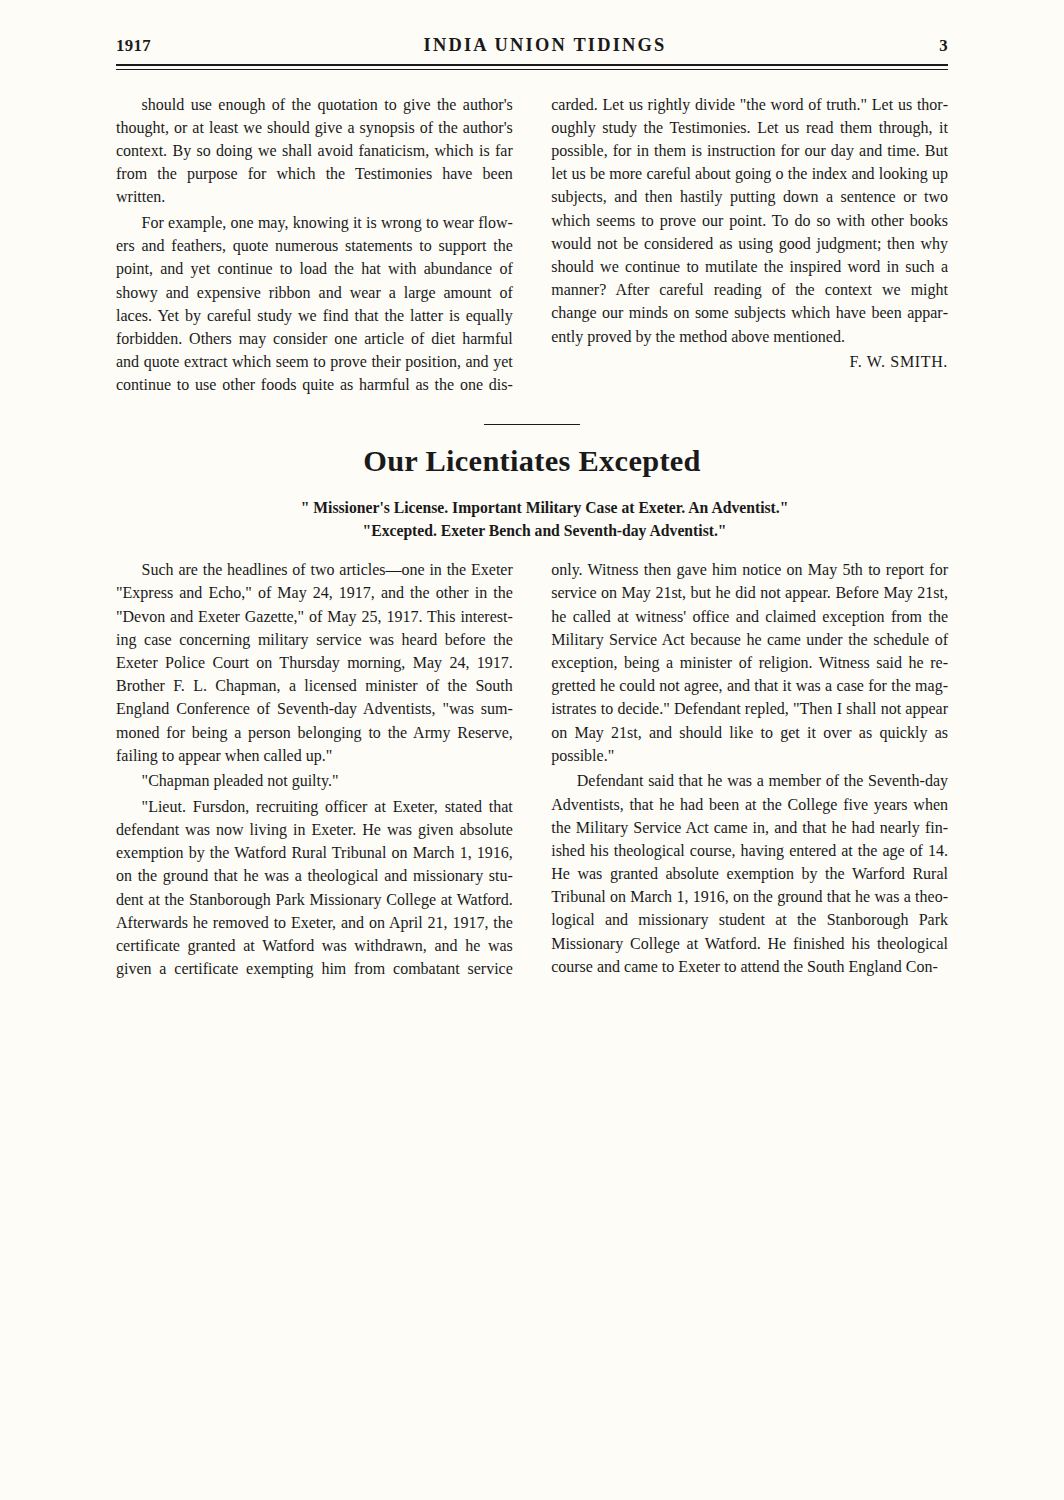1917 INDIA UNION TIDINGS 3
should use enough of the quotation to give the author's thought, or at least we should give a synopsis of the author's context. By so doing we shall avoid fanaticism, which is far from the purpose for which the Testimonies have been written.
For example, one may, knowing it is wrong to wear flowers and feathers, quote numerous statements to support the point, and yet continue to load the hat with abundance of showy and expensive ribbon and wear a large amount of laces. Yet by careful study we find that the latter is equally forbidden. Others may consider one article of diet harmful and quote extract which seem to prove their position, and yet continue to use other foods quite as harmful as the one discarded. Let us rightly divide "the word of truth." Let us thoroughly study the Testimonies. Let us read them through, it possible, for in them is instruction for our day and time. But let us be more careful about going o the index and looking up subjects, and then hastily putting down a sentence or two which seems to prove our point. To do so with other books would not be considered as using good judgment; then why should we continue to mutilate the inspired word in such a manner? After careful reading of the context we might change our minds on some subjects which have been apparently proved by the method above mentioned.
F. W. SMITH.
Our Licentiates Excepted
" Missioner's License. Important Military Case at Exeter. An Adventist."
"Excepted. Exeter Bench and Seventh-day Adventist."
Such are the headlines of two articles—one in the Exeter "Express and Echo," of May 24, 1917, and the other in the "Devon and Exeter Gazette," of May 25, 1917. This interesting case concerning military service was heard before the Exeter Police Court on Thursday morning, May 24, 1917. Brother F. L. Chapman, a licensed minister of the South England Conference of Seventh-day Adventists, "was summoned for being a person belonging to the Army Reserve, failing to appear when called up."
"Chapman pleaded not guilty."
"Lieut. Fursdon, recruiting officer at Exeter, stated that defendant was now living in Exeter. He was given absolute exemption by the Watford Rural Tribunal on March 1, 1916, on the ground that he was a theological and missionary student at the Stanborough Park Missionary College at Watford. Afterwards he removed to Exeter, and on April 21, 1917, the certificate granted at Watford was withdrawn, and he was given a certificate exempting him from combatant service only. Witness then gave him notice on May 5th to report for service on May 21st, but he did not appear. Before May 21st, he called at witness' office and claimed exception from the Military Service Act because he came under the schedule of exception, being a minister of religion. Witness said he regretted he could not agree, and that it was a case for the magistrates to decide." Defendant repled, "Then I shall not appear on May 21st, and should like to get it over as quickly as possible."
Defendant said that he was a member of the Seventh-day Adventists, that he had been at the College five years when the Military Service Act came in, and that he had nearly finished his theological course, having entered at the age of 14. He was granted absolute exemption by the Warford Rural Tribunal on March 1, 1916, on the ground that he was a theological and missionary student at the Stanborough Park Missionary College at Watford. He finished his theological course and came to Exeter to attend the South England Con-